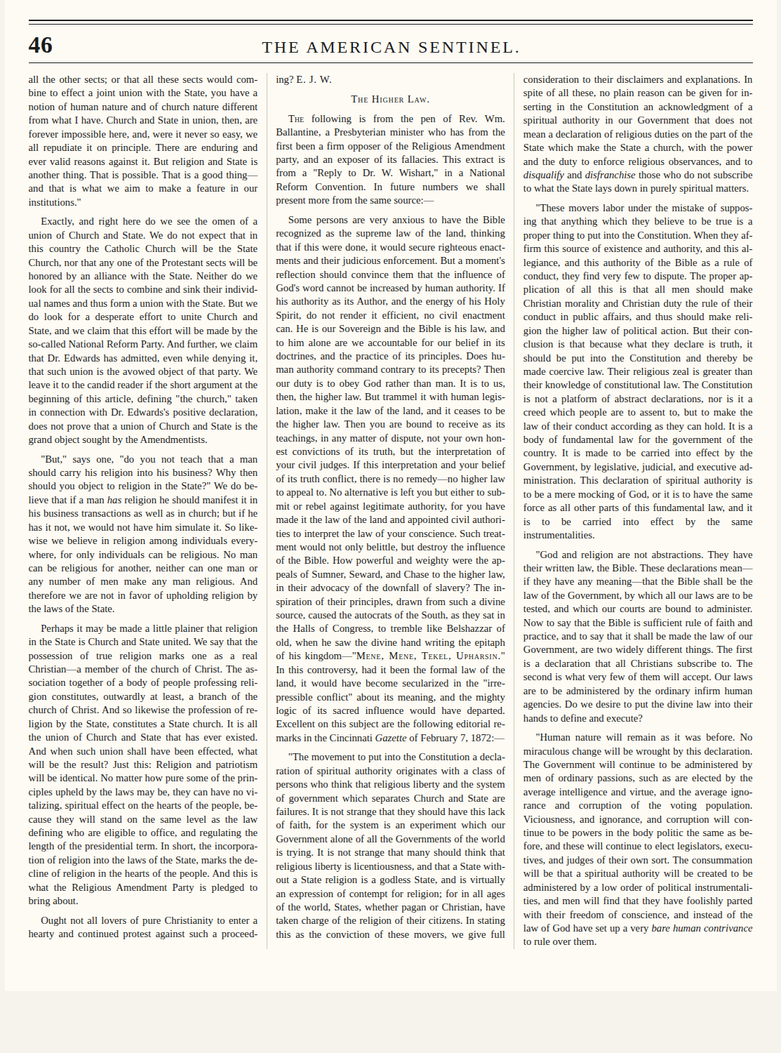46
The American Sentinel.
all the other sects; or that all these sects would combine to effect a joint union with the State, you have a notion of human nature and of church nature different from what I have. Church and State in union, then, are forever impossible here, and, were it never so easy, we all repudiate it on principle. There are enduring and ever valid reasons against it. But religion and State is another thing. That is possible. That is a good thing—and that is what we aim to make a feature in our institutions."
Exactly, and right here do we see the omen of a union of Church and State. We do not expect that in this country the Catholic Church will be the State Church, nor that any one of the Protestant sects will be honored by an alliance with the State. Neither do we look for all the sects to combine and sink their individual names and thus form a union with the State. But we do look for a desperate effort to unite Church and State, and we claim that this effort will be made by the so-called National Reform Party. And further, we claim that Dr. Edwards has admitted, even while denying it, that such union is the avowed object of that party. We leave it to the candid reader if the short argument at the beginning of this article, defining "the church," taken in connection with Dr. Edwards's positive declaration, does not prove that a union of Church and State is the grand object sought by the Amendmentists.
"But," says one, "do you not teach that a man should carry his religion into his business? Why then should you object to religion in the State?" We do believe that if a man has religion he should manifest it in his business transactions as well as in church; but if he has it not, we would not have him simulate it. So likewise we believe in religion among individuals everywhere, for only individuals can be religious. No man can be religious for another, neither can one man or any number of men make any man religious. And therefore we are not in favor of upholding religion by the laws of the State.
Perhaps it may be made a little plainer that religion in the State is Church and State united. We say that the possession of true religion marks one as a real Christian—a member of the church of Christ. The association together of a body of people professing religion constitutes, outwardly at least, a branch of the church of Christ. And so likewise the profession of religion by the State, constitutes a State church. It is all the union of Church and State that has ever existed. And when such union shall have been effected, what will be the result? Just this: Religion and patriotism will be identical. No matter how pure some of the principles upheld by the laws may be, they can have no vitalizing, spiritual effect on the hearts of the people, because they will stand on the same level as the law defining who are eligible to office, and regulating the length of the presidential term. In short, the incorporation of religion into the laws of the State, marks the decline of religion in the hearts of the people. And this is what the Religious Amendment Party is pledged to bring about.
Ought not all lovers of pure Christianity to enter a hearty and continued protest against such a proceeding? E. J. W.
The Higher Law.
The following is from the pen of Rev. Wm. Ballantine, a Presbyterian minister who has from the first been a firm opposer of the Religious Amendment party, and an exposer of its fallacies. This extract is from a "Reply to Dr. W. Wishart," in a National Reform Convention. In future numbers we shall present more from the same source:—
Some persons are very anxious to have the Bible recognized as the supreme law of the land, thinking that if this were done, it would secure righteous enactments and their judicious enforcement. But a moment's reflection should convince them that the influence of God's word cannot be increased by human authority. If his authority as its Author, and the energy of his Holy Spirit, do not render it efficient, no civil enactment can. He is our Sovereign and the Bible is his law, and to him alone are we accountable for our belief in its doctrines, and the practice of its principles. Does human authority command contrary to its precepts? Then our duty is to obey God rather than man. It is to us, then, the higher law. But trammel it with human legislation, make it the law of the land, and it ceases to be the higher law. Then you are bound to receive as its teachings, in any matter of dispute, not your own honest convictions of its truth, but the interpretation of your civil judges. If this interpretation and your belief of its truth conflict, there is no remedy—no higher law to appeal to. No alternative is left you but either to submit or rebel against legitimate authority, for you have made it the law of the land and appointed civil authorities to interpret the law of your conscience. Such treatment would not only belittle, but destroy the influence of the Bible. How powerful and weighty were the appeals of Sumner, Seward, and Chase to the higher law, in their advocacy of the downfall of slavery? The inspiration of their principles, drawn from such a divine source, caused the autocrats of the South, as they sat in the Halls of Congress, to tremble like Belshazzar of old, when he saw the divine hand writing the epitaph of his kingdom—"Mene, Mene, Tekel, Upharsin." In this controversy, had it been the formal law of the land, it would have become secularized in the "irrepressible conflict" about its meaning, and the mighty logic of its sacred influence would have departed. Excellent on this subject are the following editorial remarks in the Cincinnati Gazette of February 7, 1872:—
"The movement to put into the Constitution a declaration of spiritual authority originates with a class of persons who think that religious liberty and the system of government which separates Church and State are failures. It is not strange that they should have this lack of faith, for the system is an experiment which our Government alone of all the Governments of the world is trying. It is not strange that many should think that religious liberty is licentiousness, and that a State without a State religion is a godless State, and is virtually an expression of contempt for religion; for in all ages of the world, States, whether pagan or Christian, have taken charge of the religion of their citizens. In stating this as the conviction of these movers, we give full consideration to their disclaimers and explanations. In spite of all these, no plain reason can be given for inserting in the Constitution an acknowledgment of a spiritual authority in our Government that does not mean a declaration of religious duties on the part of the State which make the State a church, with the power and the duty to enforce religious observances, and to disqualify and disfranchise those who do not subscribe to what the State lays down in purely spiritual matters.
"These movers labor under the mistake of supposing that anything which they believe to be true is a proper thing to put into the Constitution. When they affirm this source of existence and authority, and this allegiance, and this authority of the Bible as a rule of conduct, they find very few to dispute. The proper application of all this is that all men should make Christian morality and Christian duty the rule of their conduct in public affairs, and thus should make religion the higher law of political action. But their conclusion is that because what they declare is truth, it should be put into the Constitution and thereby be made coercive law. Their religious zeal is greater than their knowledge of constitutional law. The Constitution is not a platform of abstract declarations, nor is it a creed which people are to assent to, but to make the law of their conduct according as they can hold. It is a body of fundamental law for the government of the country. It is made to be carried into effect by the Government, by legislative, judicial, and executive administration. This declaration of spiritual authority is to be a mere mocking of God, or it is to have the same force as all other parts of this fundamental law, and it is to be carried into effect by the same instrumentalities.
"God and religion are not abstractions. They have their written law, the Bible. These declarations mean—if they have any meaning—that the Bible shall be the law of the Government, by which all our laws are to be tested, and which our courts are bound to administer. Now to say that the Bible is sufficient rule of faith and practice, and to say that it shall be made the law of our Government, are two widely different things. The first is a declaration that all Christians subscribe to. The second is what very few of them will accept. Our laws are to be administered by the ordinary infirm human agencies. Do we desire to put the divine law into their hands to define and execute?
"Human nature will remain as it was before. No miraculous change will be wrought by this declaration. The Government will continue to be administered by men of ordinary passions, such as are elected by the average intelligence and virtue, and the average ignorance and corruption of the voting population. Viciousness, and ignorance, and corruption will continue to be powers in the body politic the same as before, and these will continue to elect legislators, executives, and judges of their own sort. The consummation will be that a spiritual authority will be created to be administered by a low order of political instrumentalities, and men will find that they have foolishly parted with their freedom of conscience, and instead of the law of God have set up a very bare human contrivance to rule over them.